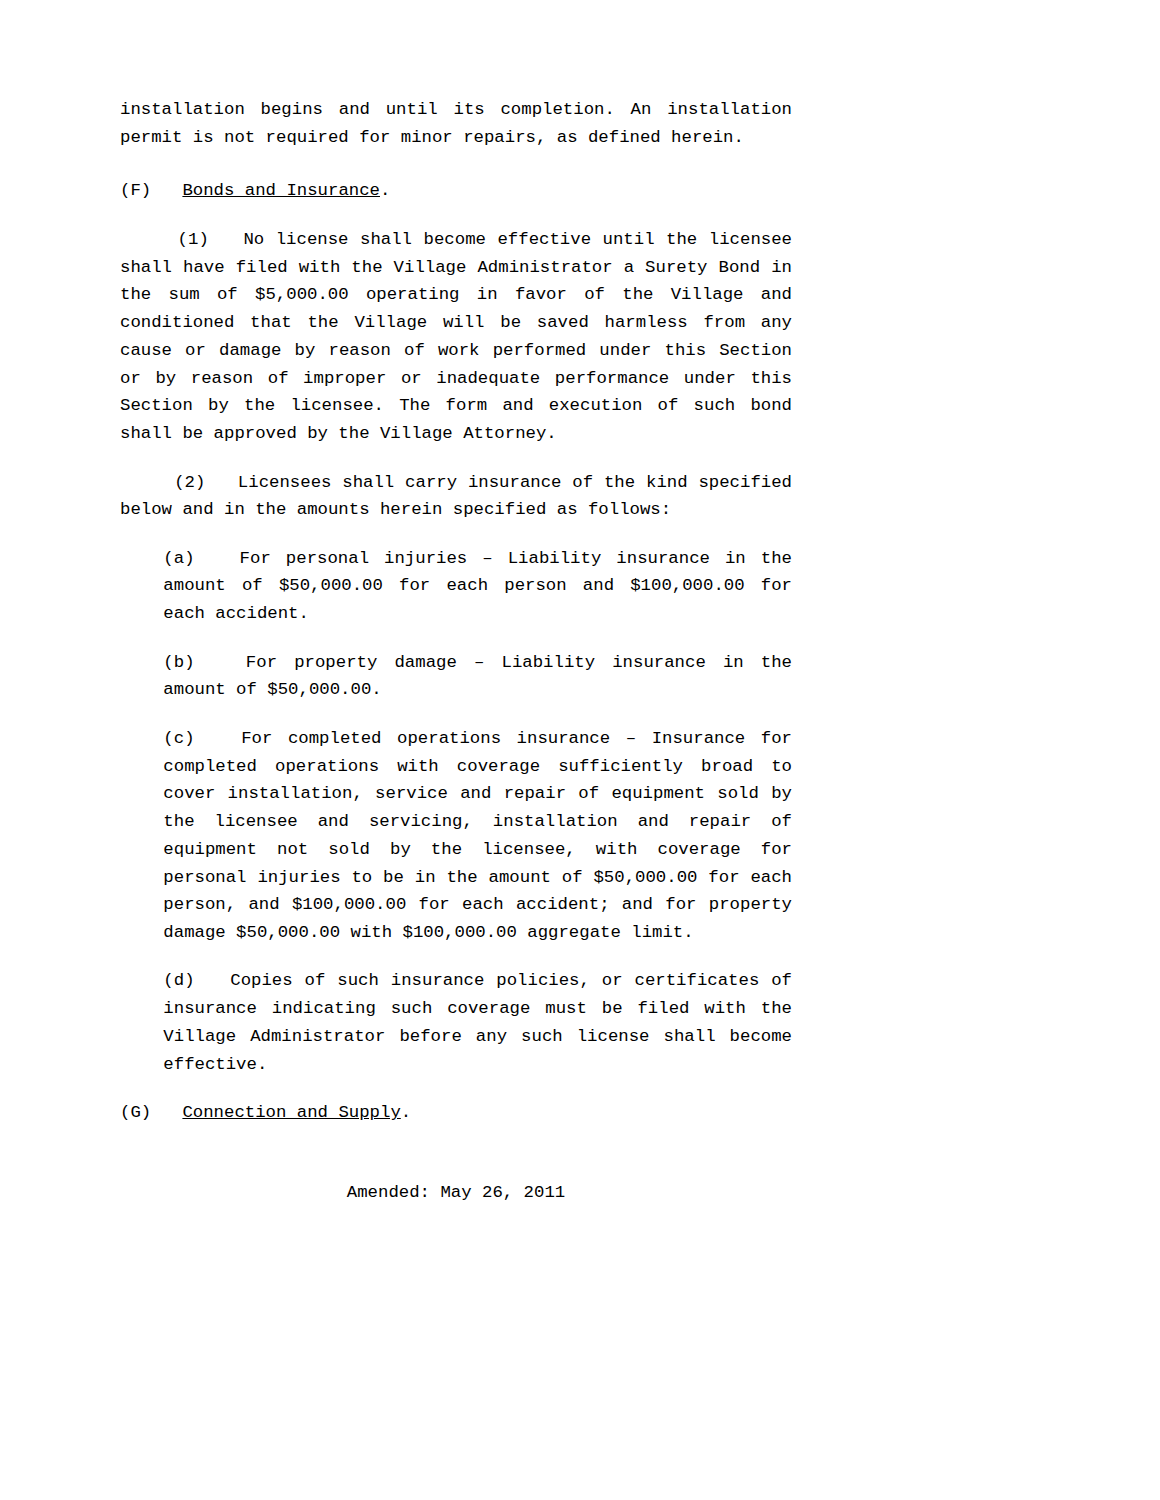installation begins and until its completion. An installation permit is not required for minor repairs, as defined herein.
(F) Bonds and Insurance.
(1) No license shall become effective until the licensee shall have filed with the Village Administrator a Surety Bond in the sum of $5,000.00 operating in favor of the Village and conditioned that the Village will be saved harmless from any cause or damage by reason of work performed under this Section or by reason of improper or inadequate performance under this Section by the licensee. The form and execution of such bond shall be approved by the Village Attorney.
(2) Licensees shall carry insurance of the kind specified below and in the amounts herein specified as follows:
(a) For personal injuries – Liability insurance in the amount of $50,000.00 for each person and $100,000.00 for each accident.
(b) For property damage – Liability insurance in the amount of $50,000.00.
(c) For completed operations insurance – Insurance for completed operations with coverage sufficiently broad to cover installation, service and repair of equipment sold by the licensee and servicing, installation and repair of equipment not sold by the licensee, with coverage for personal injuries to be in the amount of $50,000.00 for each person, and $100,000.00 for each accident; and for property damage $50,000.00 with $100,000.00 aggregate limit.
(d) Copies of such insurance policies, or certificates of insurance indicating such coverage must be filed with the Village Administrator before any such license shall become effective.
(G) Connection and Supply.
Amended: May 26, 2011